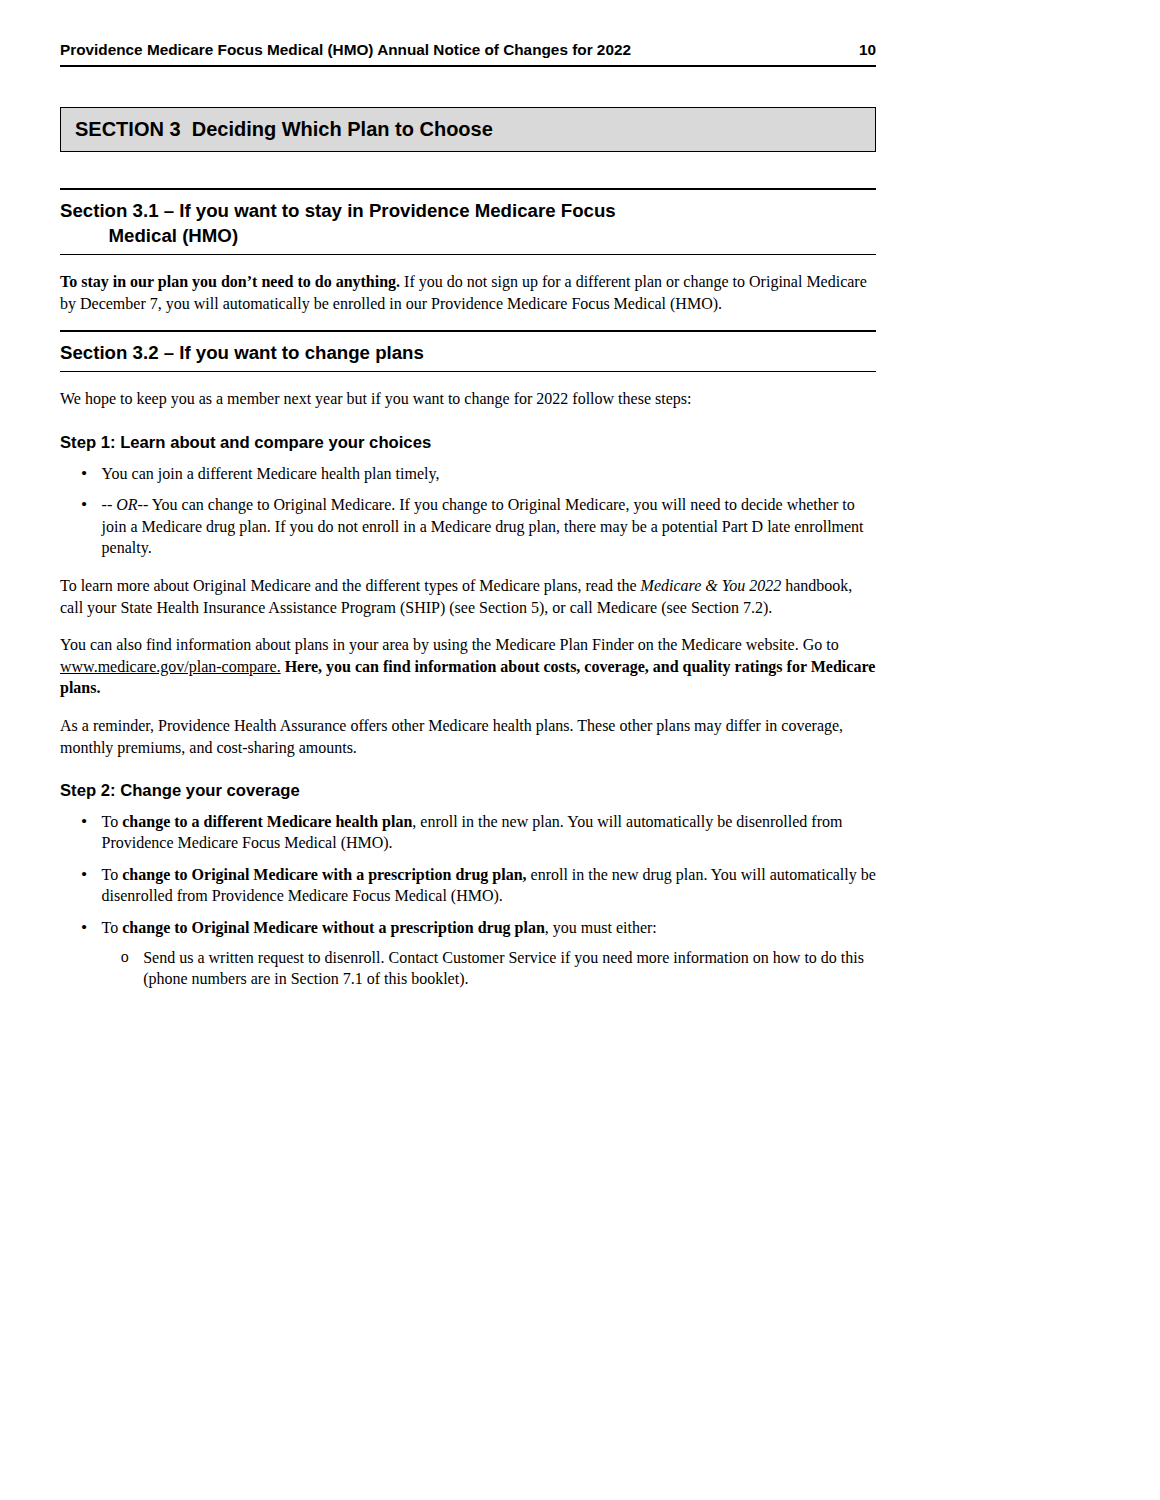Providence Medicare Focus Medical (HMO) Annual Notice of Changes for 2022 10
SECTION 3 Deciding Which Plan to Choose
Section 3.1 – If you want to stay in Providence Medicare Focus Medical (HMO)
To stay in our plan you don’t need to do anything. If you do not sign up for a different plan or change to Original Medicare by December 7, you will automatically be enrolled in our Providence Medicare Focus Medical (HMO).
Section 3.2 – If you want to change plans
We hope to keep you as a member next year but if you want to change for 2022 follow these steps:
Step 1: Learn about and compare your choices
You can join a different Medicare health plan timely,
-- OR-- You can change to Original Medicare. If you change to Original Medicare, you will need to decide whether to join a Medicare drug plan. If you do not enroll in a Medicare drug plan, there may be a potential Part D late enrollment penalty.
To learn more about Original Medicare and the different types of Medicare plans, read the Medicare & You 2022 handbook, call your State Health Insurance Assistance Program (SHIP) (see Section 5), or call Medicare (see Section 7.2).
You can also find information about plans in your area by using the Medicare Plan Finder on the Medicare website. Go to www.medicare.gov/plan-compare. Here, you can find information about costs, coverage, and quality ratings for Medicare plans.
As a reminder, Providence Health Assurance offers other Medicare health plans. These other plans may differ in coverage, monthly premiums, and cost-sharing amounts.
Step 2: Change your coverage
To change to a different Medicare health plan, enroll in the new plan. You will automatically be disenrolled from Providence Medicare Focus Medical (HMO).
To change to Original Medicare with a prescription drug plan, enroll in the new drug plan. You will automatically be disenrolled from Providence Medicare Focus Medical (HMO).
To change to Original Medicare without a prescription drug plan, you must either:
Send us a written request to disenroll. Contact Customer Service if you need more information on how to do this (phone numbers are in Section 7.1 of this booklet).